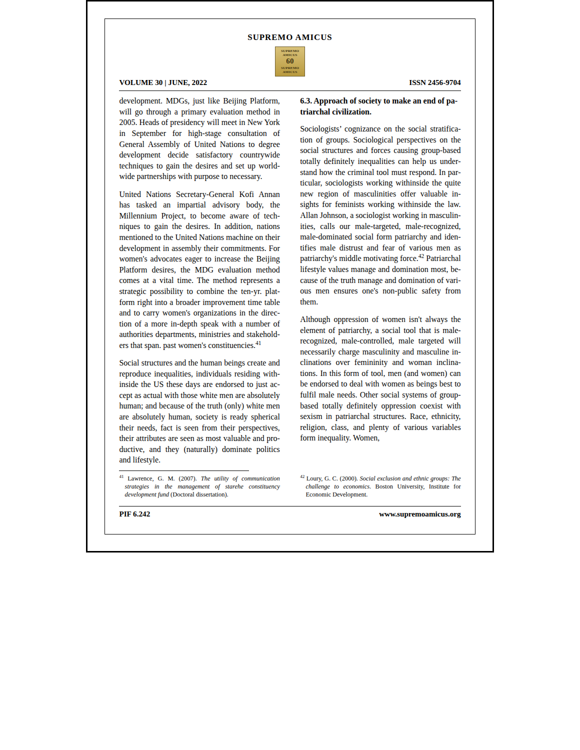SUPREMO AMICUS
SUPREMO
AMICUS 60 SUPREMO
AMICUS
VOLUME 30 | JUNE, 2022 ISSN 2456-9704
development. MDGs, just like Beijing Platform, will go through a primary evaluation method in 2005. Heads of presidency will meet in New York in September for high-stage consultation of General Assembly of United Nations to degree development decide satisfactory countrywide techniques to gain the desires and set up worldwide partnerships with purpose to necessary.
United Nations Secretary-General Kofi Annan has tasked an impartial advisory body, the Millennium Project, to become aware of techniques to gain the desires. In addition, nations mentioned to the United Nations machine on their development in assembly their commitments. For women's advocates eager to increase the Beijing Platform desires, the MDG evaluation method comes at a vital time. The method represents a strategic possibility to combine the ten-yr. platform right into a broader improvement time table and to carry women's organizations in the direction of a more in-depth speak with a number of authorities departments, ministries and stakeholders that span. past women's constituencies.41
Social structures and the human beings create and reproduce inequalities, individuals residing withinside the US these days are endorsed to just accept as actual with those white men are absolutely human; and because of the truth (only) white men are absolutely human, society is ready spherical their needs, fact is seen from their perspectives, their attributes are seen as most valuable and productive, and they (naturally) dominate politics and lifestyle.
6.3. Approach of society to make an end of patriarchal civilization.
Sociologists’ cognizance on the social stratification of groups. Sociological perspectives on the social structures and forces causing group-based totally definitely inequalities can help us understand how the criminal tool must respond. In particular, sociologists working withinside the quite new region of masculinities offer valuable insights for feminists working withinside the law. Allan Johnson, a sociologist working in masculinities, calls our male-targeted, male-recognized, male-dominated social form patriarchy and identifies male distrust and fear of various men as patriarchy's middle motivating force.42 Patriarchal lifestyle values manage and domination most, because of the truth manage and domination of various men ensures one's non-public safety from them.
Although oppression of women isn't always the element of patriarchy, a social tool that is male-recognized, male-controlled, male targeted will necessarily charge masculinity and masculine inclinations over femininity and woman inclinations. In this form of tool, men (and women) can be endorsed to deal with women as beings best to fulfil male needs. Other social systems of group-based totally definitely oppression coexist with sexism in patriarchal structures. Race, ethnicity, religion, class, and plenty of various variables form inequality. Women,
41 Lawrence, G. M. (2007). The utility of communication strategies in the management of starehe constituency development fund (Doctoral dissertation).
42 Loury, G. C. (2000). Social exclusion and ethnic groups: The challenge to economics. Boston University, Institute for Economic Development.
PIF 6.242 www.supremoamicus.org